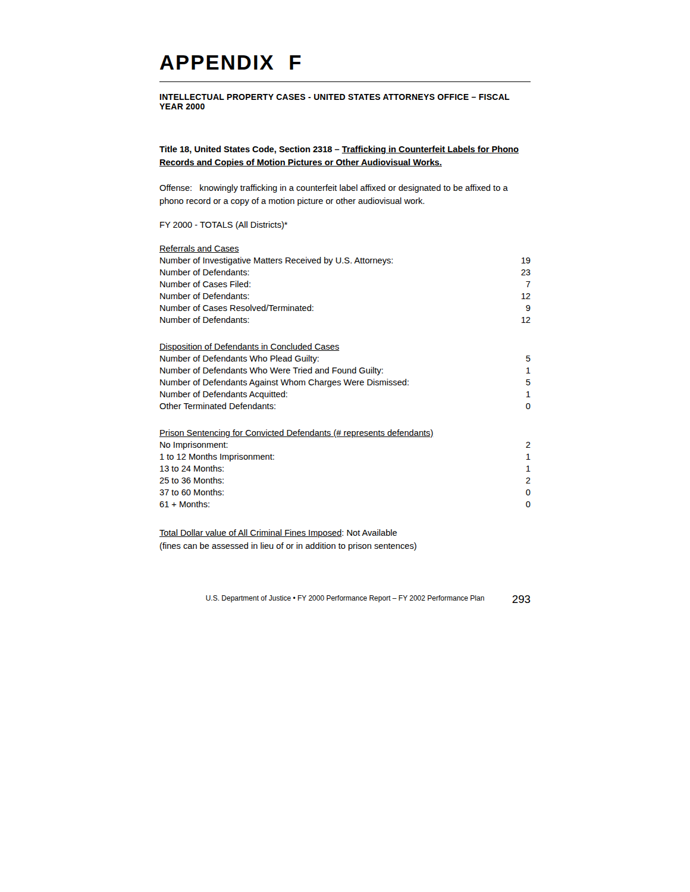APPENDIX F
INTELLECTUAL PROPERTY CASES - UNITED STATES ATTORNEYS OFFICE – FISCAL YEAR 2000
Title 18, United States Code, Section 2318 – Trafficking in Counterfeit Labels for Phono Records and Copies of Motion Pictures or Other Audiovisual Works.
Offense: knowingly trafficking in a counterfeit label affixed or designated to be affixed to a phono record or a copy of a motion picture or other audiovisual work.
FY 2000 - TOTALS (All Districts)*
Referrals and Cases
| Number of Investigative Matters Received by U.S. Attorneys: | 19 |
| Number of Defendants: | 23 |
| Number of Cases Filed: | 7 |
| Number of Defendants: | 12 |
| Number of Cases Resolved/Terminated: | 9 |
| Number of Defendants: | 12 |
Disposition of Defendants in Concluded Cases
| Number of Defendants Who Plead Guilty: | 5 |
| Number of Defendants Who Were Tried and Found Guilty: | 1 |
| Number of Defendants Against Whom Charges Were Dismissed: | 5 |
| Number of Defendants Acquitted: | 1 |
| Other Terminated Defendants: | 0 |
Prison Sentencing for Convicted Defendants (# represents defendants)
| No Imprisonment: | 2 |
| 1 to 12 Months Imprisonment: | 1 |
| 13 to 24 Months: | 1 |
| 25 to 36 Months: | 2 |
| 37 to 60 Months: | 0 |
| 61 + Months: | 0 |
Total Dollar value of All Criminal Fines Imposed: Not Available
(fines can be assessed in lieu of or in addition to prison sentences)
U.S. Department of Justice • FY 2000 Performance Report – FY 2002 Performance Plan
293